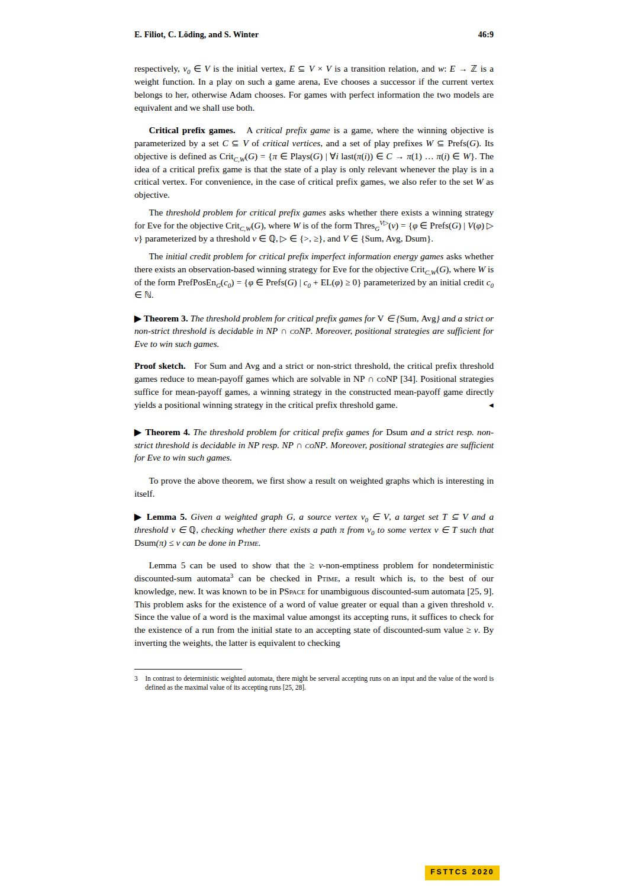E. Filiot, C. Löding, and S. Winter 46:9
respectively, v0 ∈ V is the initial vertex, E ⊆ V × V is a transition relation, and w: E → ℤ is a weight function. In a play on such a game arena, Eve chooses a successor if the current vertex belongs to her, otherwise Adam chooses. For games with perfect information the two models are equivalent and we shall use both.
Critical prefix games. A critical prefix game is a game, where the winning objective is parameterized by a set C ⊆ V of critical vertices, and a set of play prefixes W ⊆ Prefs(G). Its objective is defined as CritC,W(G) = {π ∈ Plays(G) | ∀i last(π(i)) ∈ C → π(1) … π(i) ∈ W}. The idea of a critical prefix game is that the state of a play is only relevant whenever the play is in a critical vertex. For convenience, in the case of critical prefix games, we also refer to the set W as objective.
The threshold problem for critical prefix games asks whether there exists a winning strategy for Eve for the objective CritC,W(G), where W is of the form ThresGV▷(ν) = {φ ∈ Prefs(G) | V(φ) ▷ ν} parameterized by a threshold ν ∈ ℚ, ▷ ∈ {>, ≥}, and V ∈ {Sum, Avg, Dsum}.
The initial credit problem for critical prefix imperfect information energy games asks whether there exists an observation-based winning strategy for Eve for the objective CritC,W(G), where W is of the form PrefPosEnG(c0) = {φ ∈ Prefs(G) | c0 + EL(φ) ≥ 0} parameterized by an initial credit c0 ∈ ℕ.
▶ Theorem 3. The threshold problem for critical prefix games for V ∈ {Sum, Avg} and a strict or non-strict threshold is decidable in NP ∩ coNP. Moreover, positional strategies are sufficient for Eve to win such games.
Proof sketch. For Sum and Avg and a strict or non-strict threshold, the critical prefix threshold games reduce to mean-payoff games which are solvable in NP ∩ coNP [34]. Positional strategies suffice for mean-payoff games, a winning strategy in the constructed mean-payoff game directly yields a positional winning strategy in the critical prefix threshold game. ◂
▶ Theorem 4. The threshold problem for critical prefix games for Dsum and a strict resp. non-strict threshold is decidable in NP resp. NP ∩ coNP. Moreover, positional strategies are sufficient for Eve to win such games.
To prove the above theorem, we first show a result on weighted graphs which is interesting in itself.
▶ Lemma 5. Given a weighted graph G, a source vertex v0 ∈ V, a target set T ⊆ V and a threshold ν ∈ ℚ, checking whether there exists a path π from v0 to some vertex v ∈ T such that Dsum(π) ≤ ν can be done in Ptime.
Lemma 5 can be used to show that the ≥ ν-non-emptiness problem for nondeterministic discounted-sum automata3 can be checked in Ptime, a result which is, to the best of our knowledge, new. It was known to be in PSpace for unambiguous discounted-sum automata [25, 9]. This problem asks for the existence of a word of value greater or equal than a given threshold ν. Since the value of a word is the maximal value amongst its accepting runs, it suffices to check for the existence of a run from the initial state to an accepting state of discounted-sum value ≥ ν. By inverting the weights, the latter is equivalent to checking
3 In contrast to deterministic weighted automata, there might be serveral accepting runs on an input and the value of the word is defined as the maximal value of its accepting runs [25, 28].
FSTTCS 2020